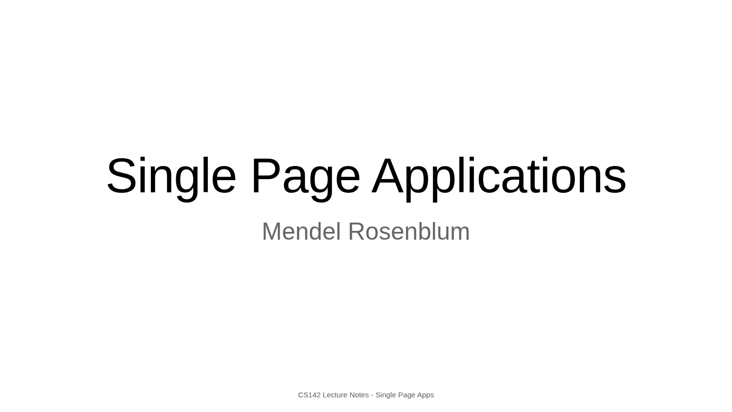Single Page Applications
Mendel Rosenblum
CS142 Lecture Notes - Single Page Apps